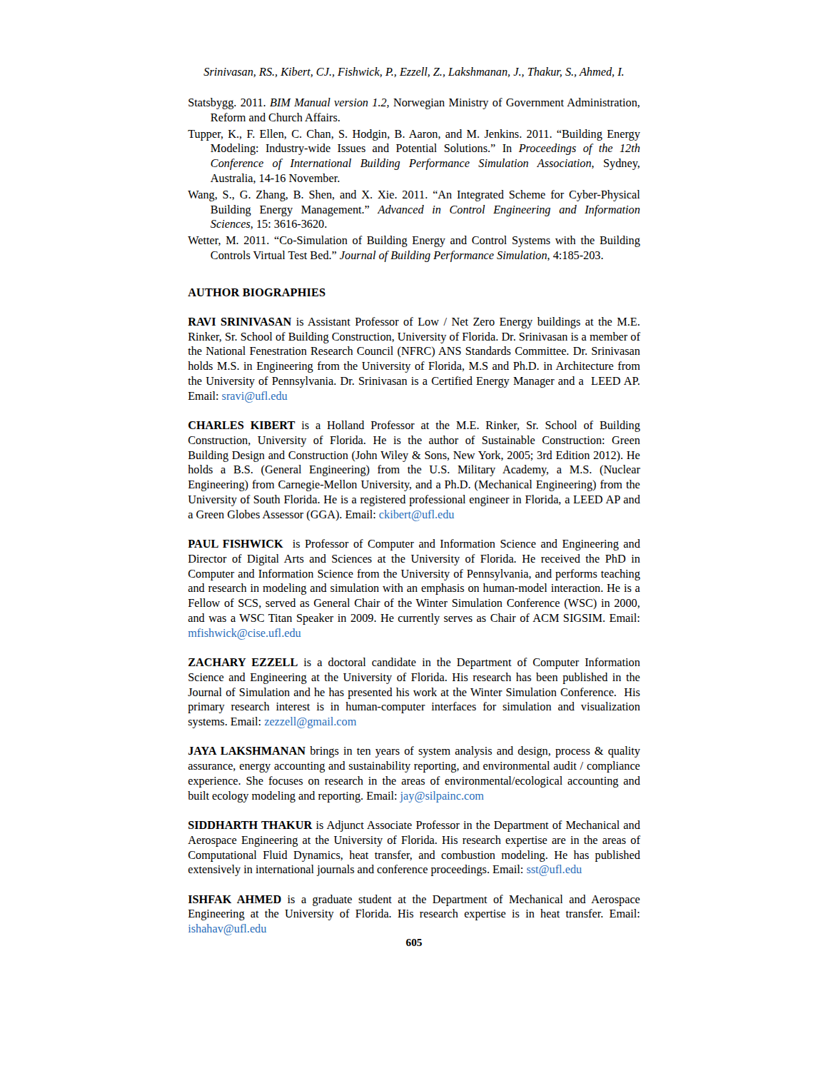Srinivasan, RS., Kibert, CJ., Fishwick, P., Ezzell, Z., Lakshmanan, J., Thakur, S., Ahmed, I.
Statsbygg. 2011. BIM Manual version 1.2, Norwegian Ministry of Government Administration, Reform and Church Affairs.
Tupper, K., F. Ellen, C. Chan, S. Hodgin, B. Aaron, and M. Jenkins. 2011. “Building Energy Modeling: Industry-wide Issues and Potential Solutions.” In Proceedings of the 12th Conference of International Building Performance Simulation Association, Sydney, Australia, 14-16 November.
Wang, S., G. Zhang, B. Shen, and X. Xie. 2011. “An Integrated Scheme for Cyber-Physical Building Energy Management.” Advanced in Control Engineering and Information Sciences, 15: 3616-3620.
Wetter, M. 2011. “Co-Simulation of Building Energy and Control Systems with the Building Controls Virtual Test Bed.” Journal of Building Performance Simulation, 4:185-203.
AUTHOR BIOGRAPHIES
RAVI SRINIVASAN is Assistant Professor of Low / Net Zero Energy buildings at the M.E. Rinker, Sr. School of Building Construction, University of Florida. Dr. Srinivasan is a member of the National Fenestration Research Council (NFRC) ANS Standards Committee. Dr. Srinivasan holds M.S. in Engineering from the University of Florida, M.S and Ph.D. in Architecture from the University of Pennsylvania. Dr. Srinivasan is a Certified Energy Manager and a LEED AP. Email: sravi@ufl.edu
CHARLES KIBERT is a Holland Professor at the M.E. Rinker, Sr. School of Building Construction, University of Florida. He is the author of Sustainable Construction: Green Building Design and Construction (John Wiley & Sons, New York, 2005; 3rd Edition 2012). He holds a B.S. (General Engineering) from the U.S. Military Academy, a M.S. (Nuclear Engineering) from Carnegie-Mellon University, and a Ph.D. (Mechanical Engineering) from the University of South Florida. He is a registered professional engineer in Florida, a LEED AP and a Green Globes Assessor (GGA). Email: ckibert@ufl.edu
PAUL FISHWICK is Professor of Computer and Information Science and Engineering and Director of Digital Arts and Sciences at the University of Florida. He received the PhD in Computer and Information Science from the University of Pennsylvania, and performs teaching and research in modeling and simulation with an emphasis on human-model interaction. He is a Fellow of SCS, served as General Chair of the Winter Simulation Conference (WSC) in 2000, and was a WSC Titan Speaker in 2009. He currently serves as Chair of ACM SIGSIM. Email: mfishwick@cise.ufl.edu
ZACHARY EZZELL is a doctoral candidate in the Department of Computer Information Science and Engineering at the University of Florida. His research has been published in the Journal of Simulation and he has presented his work at the Winter Simulation Conference. His primary research interest is in human-computer interfaces for simulation and visualization systems. Email: zezzell@gmail.com
JAYA LAKSHMANAN brings in ten years of system analysis and design, process & quality assurance, energy accounting and sustainability reporting, and environmental audit / compliance experience. She focuses on research in the areas of environmental/ecological accounting and built ecology modeling and reporting. Email: jay@silpainc.com
SIDDHARTH THAKUR is Adjunct Associate Professor in the Department of Mechanical and Aerospace Engineering at the University of Florida. His research expertise are in the areas of Computational Fluid Dynamics, heat transfer, and combustion modeling. He has published extensively in international journals and conference proceedings. Email: sst@ufl.edu
ISHFAK AHMED is a graduate student at the Department of Mechanical and Aerospace Engineering at the University of Florida. His research expertise is in heat transfer. Email: ishahav@ufl.edu
605